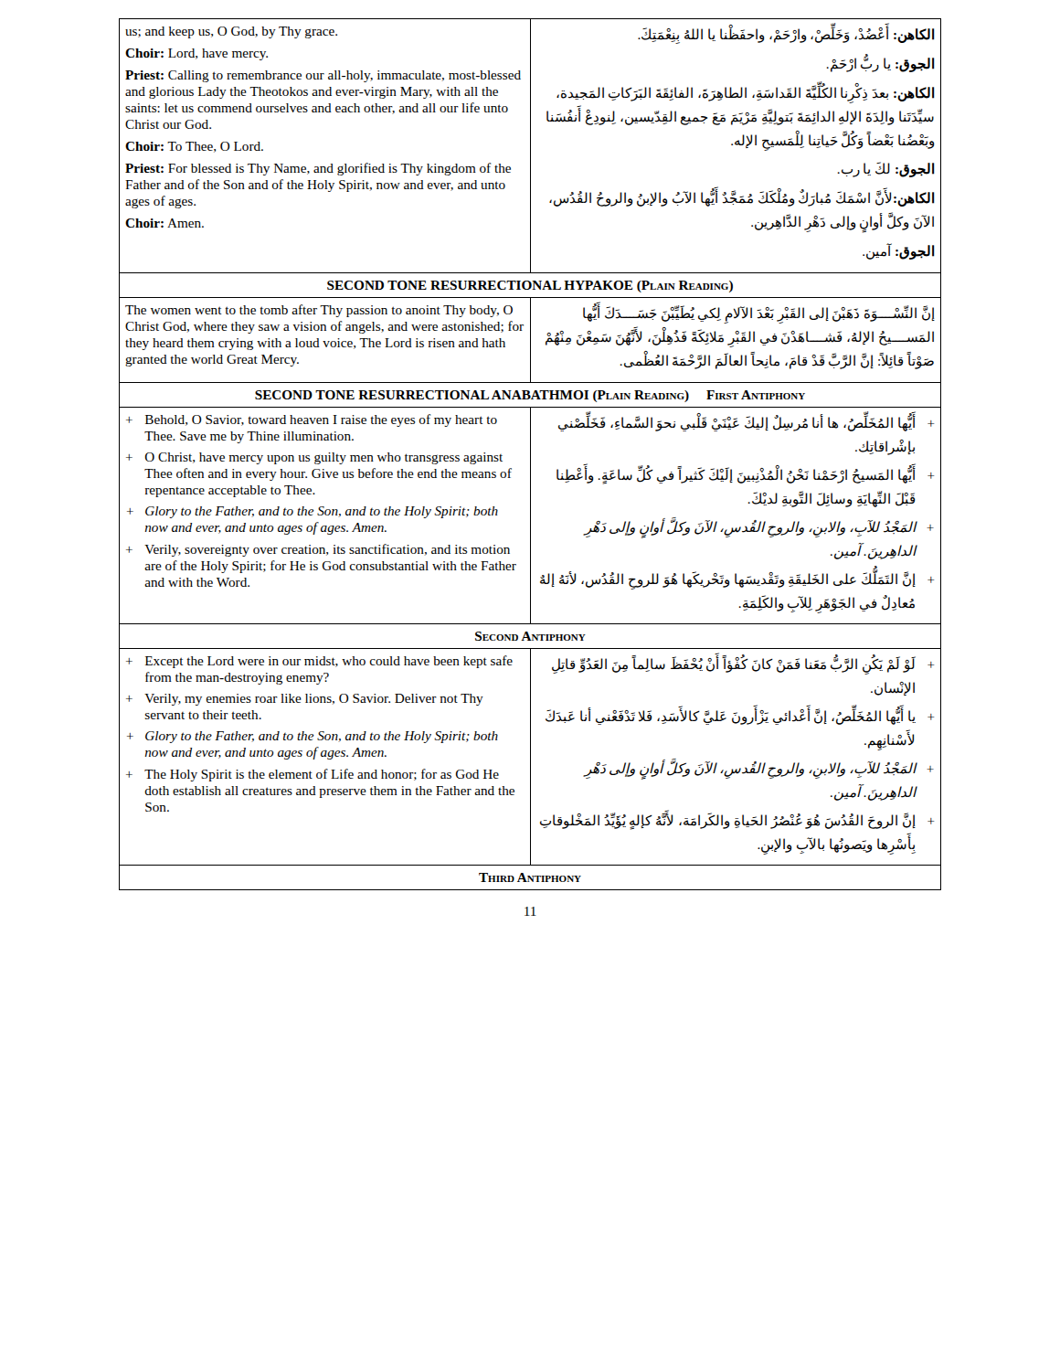| us; and keep us, O God, by Thy grace. Choir: Lord, have mercy. Priest: Calling to remembrance our all-holy, immaculate, most-blessed and glorious Lady the Theotokos and ever-virgin Mary, with all the saints: let us commend ourselves and each other, and all our life unto Christ our God. Choir: To Thee, O Lord. Priest: For blessed is Thy Name, and glorified is Thy kingdom of the Father and of the Son and of the Holy Spirit, now and ever, and unto ages of ages. Choir: Amen. | الكاهن: أَعْضُدْ، وَخَلِّصْ، وارْحَمْ، واحفَظْنا يا اللهُ بِنِعْمَتِكَ. الجوق: يا ربُّ ارْحَمْ. الكاهن: بعدَ ذِكْرِنا الكُلِّيَّةَ القَداسَةِ، الطاهِرَةَ، الفائِقَةَ البَرَكاتِ المَجيدة، سيِّدَتَنا والِدَةَ الإلهِ الدائِمَةَ بَتولِيَّةِ مَرْيَمَ مَعَ جميع القِدّيسين، لِنودِعْ أَنفُسَنا وبَعْضُنا بَعْضاً وَكُلَّ حَياتِنا لِلْمَسيحِ الإله. الجوق: لكَ يا رب. الكاهن: لأَنَّ اسْمَكَ مُبارَكٌ ومُلْكَكَ مُمَجَّدٌ أَيُّها الآبُ والإبنُ والروحُ القُدُس، الآنَ وكلَّ أوانٍ وإلى دَهْرِ الدَّاهِرين. الجوق: آمين. |
| SECOND TONE RESURRECTIONAL HYPAKOE (Plain Reading) |
| The women went to the tomb after Thy passion to anoint Thy body, O Christ God, where they saw a vision of angels, and were astonished; for they heard them crying with a loud voice, The Lord is risen and hath granted the world Great Mercy. | إنَّ النِّسْــــوَةَ ذَهَبْنَ إلى القَبْرِ بَعْدَ الآلامِ لِكي يُطَيِّبْنَ جَسَــــدَكَ أَيُّها المَســــيحُ الإلهُ، فَشــــاهَدْنَ في القَبْرِ مَلائِكَةً فَذُهِلْنَ، لأَنَّهُنَ سَمِعْنَ مِنْهُمْ صَوْتاً قائِلاً: إنَّ الرَّبَّ قَدْ قامَ، مانِحاً العالَمَ الرَّحْمَةَ العُظْمى. |
| SECOND TONE RESURRECTIONAL ANABATHMOI (Plain Reading) First Antiphony |
| Behold, O Savior, toward heaven I raise the eyes of my heart to Thee. Save me by Thine illumination. O Christ, have mercy upon us guilty men who transgress against Thee often and in every hour. Give us before the end the means of repentance acceptable to Thee. Glory to the Father, and to the Son, and to the Holy Spirit; both now and ever, and unto ages of ages. Amen. Verily, sovereignty over creation, its sanctification, and its motion are of the Holy Spirit; for He is God consubstantial with the Father and with the Word. | أَيُّها المُخَلِّصُ، ها أنا مُرسِلٌ إليكَ عَيْنَيْ قَلْبي نحوَ السَّماءِ، فَخَلِّصْني بإشْراقاتِك. أَيُّها المَسيحُ ارْحَمْنا نَحْنُ الْمُذْنِبينَ إلَيْكَ كَثيراً في كُلِّ ساعَةٍ. وأَعْطِنا قَبْلَ النِّهايَةِ وسائِلَ التَّوبةِ لديْكَ. المَجْدُ للآبِ، والابنِ، والروحِ القُدسِ، الآنَ وكلَّ أوانٍ وإلى دَهْرِ الداهِرينَ. آمين. إنَّ التَمَلُّكَ على الخَليقَةِ وتَقْديسَها وتَحْريكَها هُوَ للروحِ القُدُس، لأنَهُ إلهٌ مُعادِلٌ في الجَوْهَرِ لِلآبِ والكَلِمَةِ. |
| Second Antiphony |
| Except the Lord were in our midst, who could have been kept safe from the man-destroying enemy? Verily, my enemies roar like lions, O Savior. Deliver not Thy servant to their teeth. Glory to the Father, and to the Son, and to the Holy Spirit; both now and ever, and unto ages of ages. Amen. The Holy Spirit is the element of Life and honor; for as God He doth establish all creatures and preserve them in the Father and the Son. | لَوْ لَمْ يَكُنِ الرَّبُّ مَعَنا فَمَنْ كانَ كُفْؤاً أَنْ يُحْفَظَ سالِماً مِنَ العَدُوِّ قاتِلِ الإنْسان. يا أَيُّها المُخَلِّصُ، إنَّ أَعْدائي يَزْأَرونَ عَليَّ كالأَسَدِ، فَلا تَدْفَعْني أنا عَبدَكَ لأَسْنانِهِم. المَجْدُ للآبِ، والابنِ، والروحِ القُدسِ، الآنَ وكلَّ أوانٍ وإلى دَهْرِ الداهِرينَ. آمين. إنَّ الروحَ القُدُسَ هُوَ عُنْصُرُ الحَياةِ والكَرامَة، لأَنَّهُ كإلهٍ يُؤَيِّدُ المَخْلوقاتِ بِأَسْرِها ويَصونُها بالآبِ والإبنِ. |
| Third Antiphony |
11